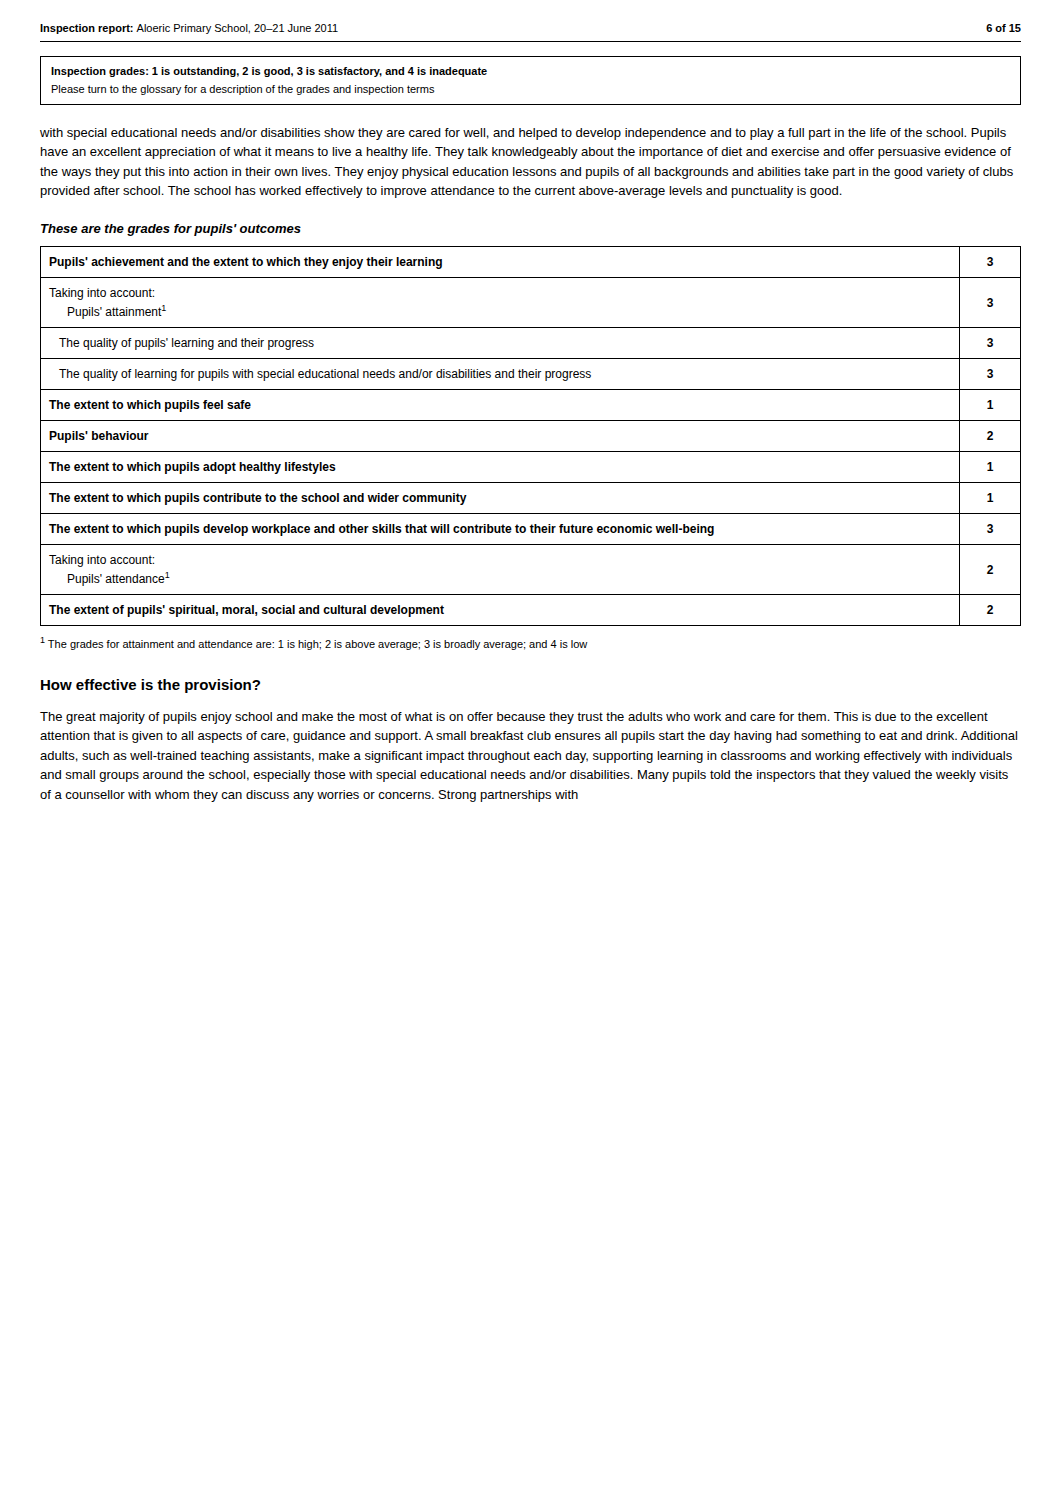Inspection report: Aloeric Primary School, 20–21 June 2011
6 of 15
Inspection grades: 1 is outstanding, 2 is good, 3 is satisfactory, and 4 is inadequate
Please turn to the glossary for a description of the grades and inspection terms
with special educational needs and/or disabilities show they are cared for well, and helped to develop independence and to play a full part in the life of the school. Pupils have an excellent appreciation of what it means to live a healthy life. They talk knowledgeably about the importance of diet and exercise and offer persuasive evidence of the ways they put this into action in their own lives. They enjoy physical education lessons and pupils of all backgrounds and abilities take part in the good variety of clubs provided after school. The school has worked effectively to improve attendance to the current above-average levels and punctuality is good.
These are the grades for pupils' outcomes
| Pupils' achievement and the extent to which they enjoy their learning | 3 |
| Taking into account: Pupils' attainment 1 | 3 |
| The quality of pupils' learning and their progress | 3 |
| The quality of learning for pupils with special educational needs and/or disabilities and their progress | 3 |
| The extent to which pupils feel safe | 1 |
| Pupils' behaviour | 2 |
| The extent to which pupils adopt healthy lifestyles | 1 |
| The extent to which pupils contribute to the school and wider community | 1 |
| The extent to which pupils develop workplace and other skills that will contribute to their future economic well-being | 3 |
| Taking into account: Pupils' attendance 1 | 2 |
| The extent of pupils' spiritual, moral, social and cultural development | 2 |
1 The grades for attainment and attendance are: 1 is high; 2 is above average; 3 is broadly average; and 4 is low
How effective is the provision?
The great majority of pupils enjoy school and make the most of what is on offer because they trust the adults who work and care for them. This is due to the excellent attention that is given to all aspects of care, guidance and support. A small breakfast club ensures all pupils start the day having had something to eat and drink. Additional adults, such as well-trained teaching assistants, make a significant impact throughout each day, supporting learning in classrooms and working effectively with individuals and small groups around the school, especially those with special educational needs and/or disabilities. Many pupils told the inspectors that they valued the weekly visits of a counsellor with whom they can discuss any worries or concerns. Strong partnerships with